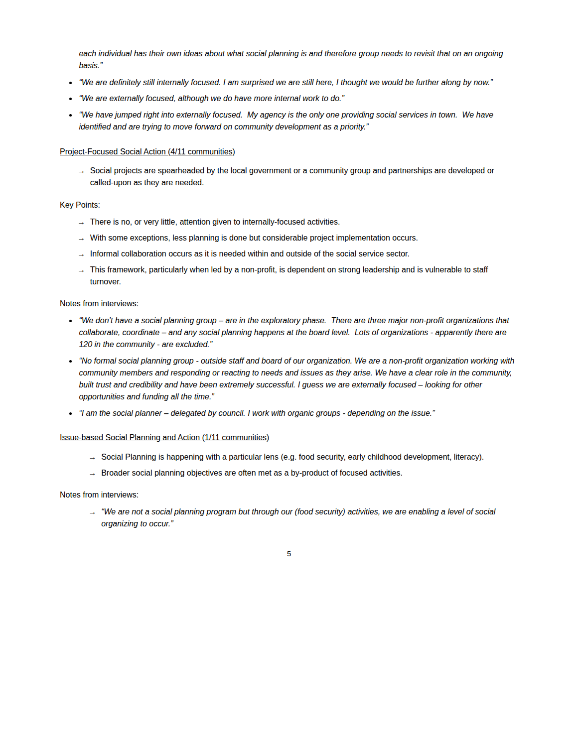each individual has their own ideas about what social planning is and therefore group needs to revisit that on an ongoing basis.”
“We are definitely still internally focused. I am surprised we are still here, I thought we would be further along by now.”
“We are externally focused, although we do have more internal work to do.”
“We have jumped right into externally focused. My agency is the only one providing social services in town. We have identified and are trying to move forward on community development as a priority.”
Project-Focused Social Action (4/11 communities)
Social projects are spearheaded by the local government or a community group and partnerships are developed or called-upon as they are needed.
Key Points:
There is no, or very little, attention given to internally-focused activities.
With some exceptions, less planning is done but considerable project implementation occurs.
Informal collaboration occurs as it is needed within and outside of the social service sector.
This framework, particularly when led by a non-profit, is dependent on strong leadership and is vulnerable to staff turnover.
Notes from interviews:
“We don’t have a social planning group – are in the exploratory phase. There are three major non-profit organizations that collaborate, coordinate – and any social planning happens at the board level. Lots of organizations - apparently there are 120 in the community - are excluded.”
“No formal social planning group - outside staff and board of our organization. We are a non-profit organization working with community members and responding or reacting to needs and issues as they arise. We have a clear role in the community, built trust and credibility and have been extremely successful. I guess we are externally focused – looking for other opportunities and funding all the time.”
“I am the social planner – delegated by council. I work with organic groups - depending on the issue.”
Issue-based Social Planning and Action (1/11 communities)
Social Planning is happening with a particular lens (e.g. food security, early childhood development, literacy).
Broader social planning objectives are often met as a by-product of focused activities.
Notes from interviews:
“We are not a social planning program but through our (food security) activities, we are enabling a level of social organizing to occur.”
5